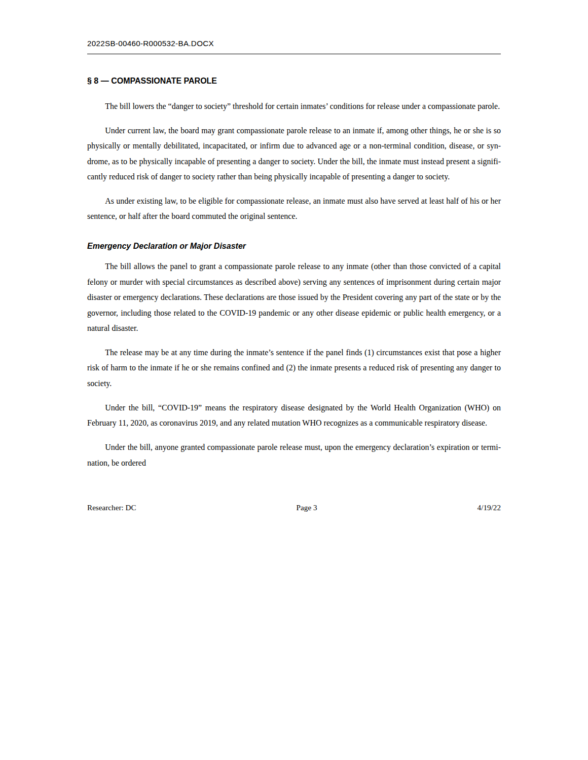2022SB-00460-R000532-BA.DOCX
§ 8 — COMPASSIONATE PAROLE
The bill lowers the “danger to society” threshold for certain inmates’ conditions for release under a compassionate parole.
Under current law, the board may grant compassionate parole release to an inmate if, among other things, he or she is so physically or mentally debilitated, incapacitated, or infirm due to advanced age or a non-terminal condition, disease, or syndrome, as to be physically incapable of presenting a danger to society. Under the bill, the inmate must instead present a significantly reduced risk of danger to society rather than being physically incapable of presenting a danger to society.
As under existing law, to be eligible for compassionate release, an inmate must also have served at least half of his or her sentence, or half after the board commuted the original sentence.
Emergency Declaration or Major Disaster
The bill allows the panel to grant a compassionate parole release to any inmate (other than those convicted of a capital felony or murder with special circumstances as described above) serving any sentences of imprisonment during certain major disaster or emergency declarations. These declarations are those issued by the President covering any part of the state or by the governor, including those related to the COVID-19 pandemic or any other disease epidemic or public health emergency, or a natural disaster.
The release may be at any time during the inmate’s sentence if the panel finds (1) circumstances exist that pose a higher risk of harm to the inmate if he or she remains confined and (2) the inmate presents a reduced risk of presenting any danger to society.
Under the bill, “COVID-19” means the respiratory disease designated by the World Health Organization (WHO) on February 11, 2020, as coronavirus 2019, and any related mutation WHO recognizes as a communicable respiratory disease.
Under the bill, anyone granted compassionate parole release must, upon the emergency declaration’s expiration or termination, be ordered
Researcher: DC Page 3 4/19/22